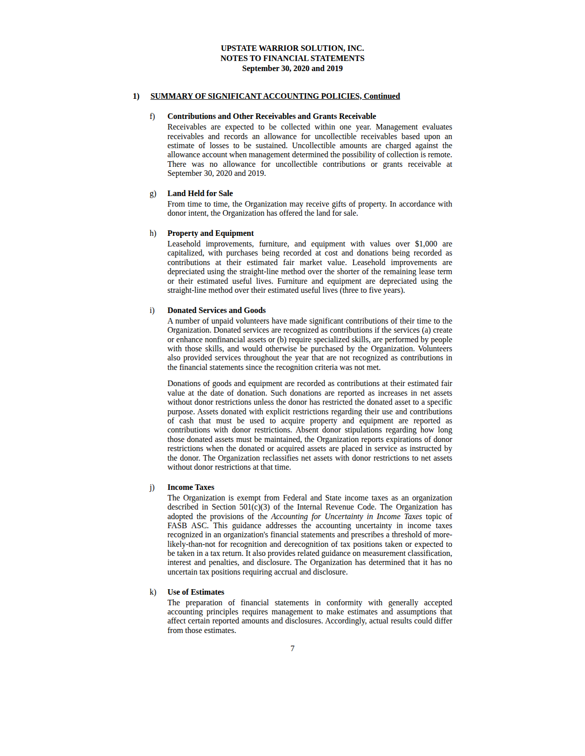UPSTATE WARRIOR SOLUTION, INC.
NOTES TO FINANCIAL STATEMENTS
September 30, 2020 and 2019
1)
SUMMARY OF SIGNIFICANT ACCOUNTING POLICIES, Continued
f)
Contributions and Other Receivables and Grants Receivable
Receivables are expected to be collected within one year. Management evaluates receivables and records an allowance for uncollectible receivables based upon an estimate of losses to be sustained. Uncollectible amounts are charged against the allowance account when management determined the possibility of collection is remote. There was no allowance for uncollectible contributions or grants receivable at September 30, 2020 and 2019.
g)
Land Held for Sale
From time to time, the Organization may receive gifts of property. In accordance with donor intent, the Organization has offered the land for sale.
h)
Property and Equipment
Leasehold improvements, furniture, and equipment with values over $1,000 are capitalized, with purchases being recorded at cost and donations being recorded as contributions at their estimated fair market value. Leasehold improvements are depreciated using the straight-line method over the shorter of the remaining lease term or their estimated useful lives. Furniture and equipment are depreciated using the straight-line method over their estimated useful lives (three to five years).
i)
Donated Services and Goods
A number of unpaid volunteers have made significant contributions of their time to the Organization. Donated services are recognized as contributions if the services (a) create or enhance nonfinancial assets or (b) require specialized skills, are performed by people with those skills, and would otherwise be purchased by the Organization. Volunteers also provided services throughout the year that are not recognized as contributions in the financial statements since the recognition criteria was not met.
Donations of goods and equipment are recorded as contributions at their estimated fair value at the date of donation. Such donations are reported as increases in net assets without donor restrictions unless the donor has restricted the donated asset to a specific purpose. Assets donated with explicit restrictions regarding their use and contributions of cash that must be used to acquire property and equipment are reported as contributions with donor restrictions. Absent donor stipulations regarding how long those donated assets must be maintained, the Organization reports expirations of donor restrictions when the donated or acquired assets are placed in service as instructed by the donor. The Organization reclassifies net assets with donor restrictions to net assets without donor restrictions at that time.
j)
Income Taxes
The Organization is exempt from Federal and State income taxes as an organization described in Section 501(c)(3) of the Internal Revenue Code. The Organization has adopted the provisions of the Accounting for Uncertainty in Income Taxes topic of FASB ASC. This guidance addresses the accounting uncertainty in income taxes recognized in an organization's financial statements and prescribes a threshold of more-likely-than-not for recognition and derecognition of tax positions taken or expected to be taken in a tax return. It also provides related guidance on measurement classification, interest and penalties, and disclosure. The Organization has determined that it has no uncertain tax positions requiring accrual and disclosure.
k)
Use of Estimates
The preparation of financial statements in conformity with generally accepted accounting principles requires management to make estimates and assumptions that affect certain reported amounts and disclosures. Accordingly, actual results could differ from those estimates.
7